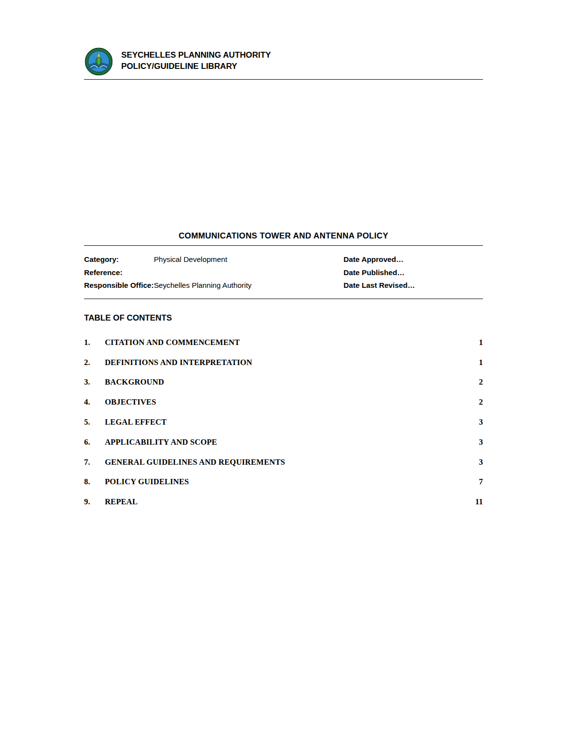SEYCHELLES PLANNING AUTHORITY
POLICY/GUIDELINE LIBRARY
COMMUNICATIONS TOWER AND ANTENNA POLICY
| Category: | Physical Development | Date Approved… |
| Reference: | | Date Published… |
| Responsible Office: | Seychelles Planning Authority | Date Last Revised… |
TABLE OF CONTENTS
| 1. | CITATION AND COMMENCEMENT | 1 |
| 2. | DEFINITIONS AND INTERPRETATION | 1 |
| 3. | BACKGROUND | 2 |
| 4. | OBJECTIVES | 2 |
| 5. | LEGAL EFFECT | 3 |
| 6. | APPLICABILITY AND SCOPE | 3 |
| 7. | GENERAL GUIDELINES AND REQUIREMENTS | 3 |
| 8. | POLICY GUIDELINES | 7 |
| 9. | REPEAL | 11 |